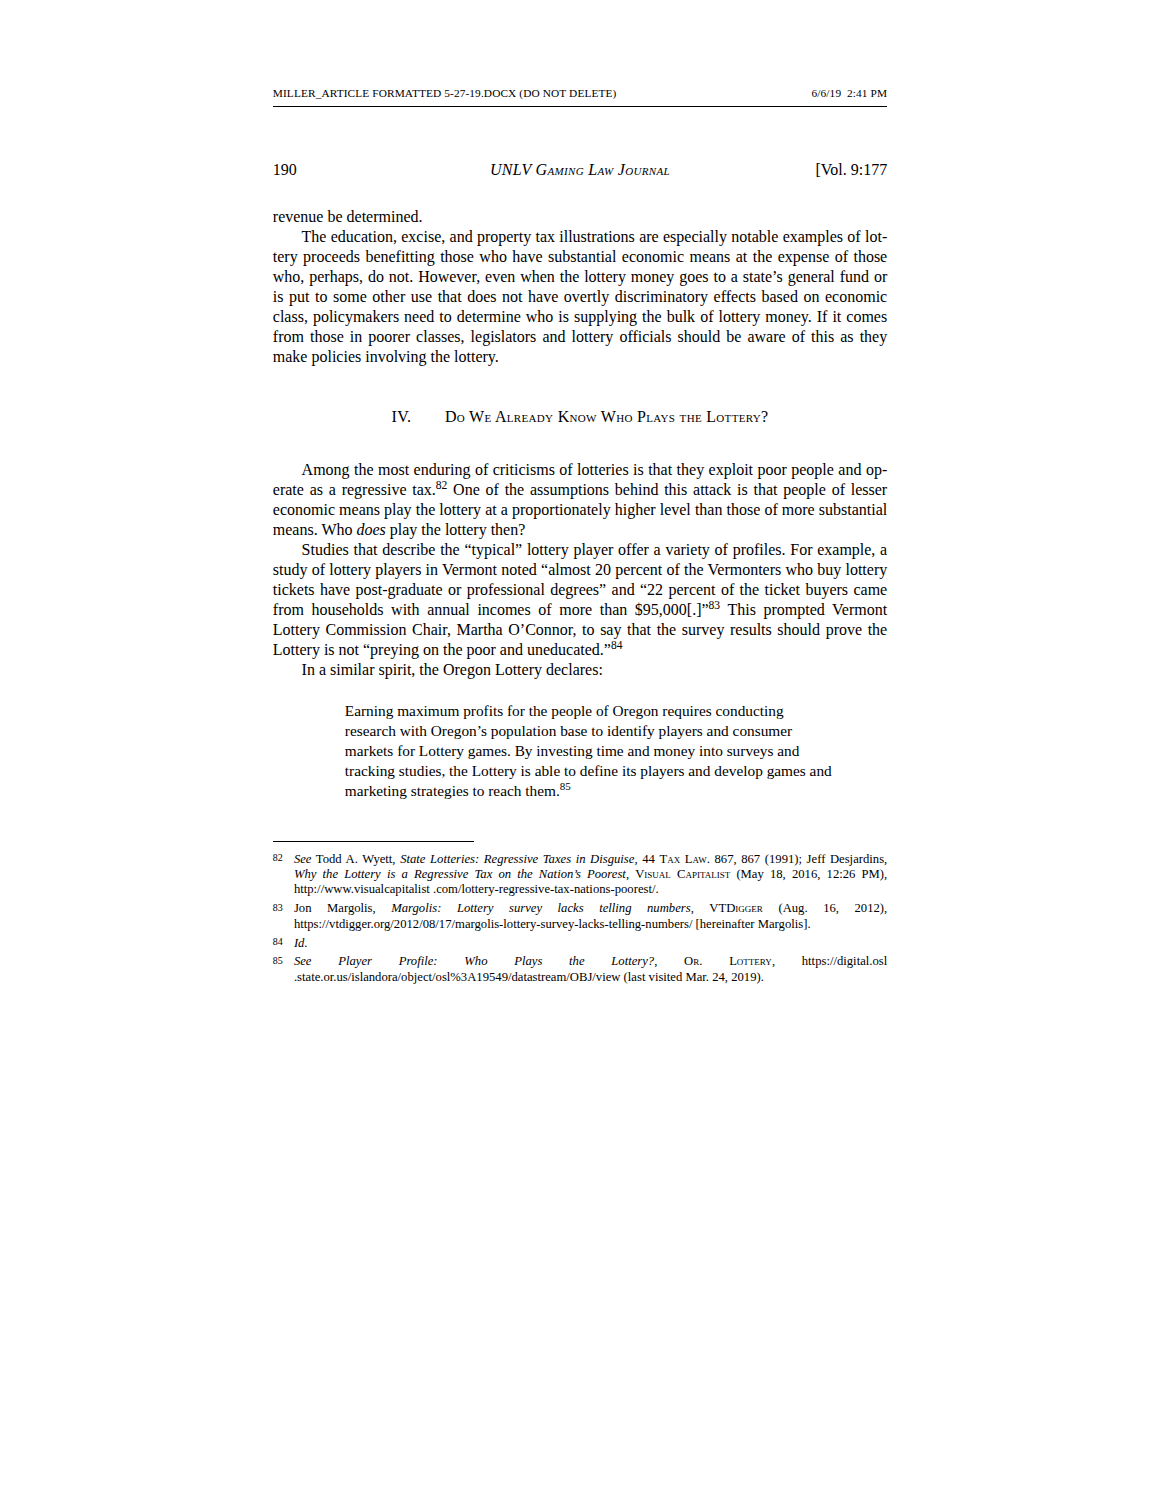Miller_Article Formatted 5-27-19.docx (Do Not Delete) 6/6/19 2:41 PM
190 UNLV Gaming Law Journal [Vol. 9:177
revenue be determined.
The education, excise, and property tax illustrations are especially notable examples of lottery proceeds benefitting those who have substantial economic means at the expense of those who, perhaps, do not. However, even when the lottery money goes to a state’s general fund or is put to some other use that does not have overtly discriminatory effects based on economic class, policymakers need to determine who is supplying the bulk of lottery money. If it comes from those in poorer classes, legislators and lottery officials should be aware of this as they make policies involving the lottery.
IV. Do We Already Know Who Plays the Lottery?
Among the most enduring of criticisms of lotteries is that they exploit poor people and operate as a regressive tax.82 One of the assumptions behind this attack is that people of lesser economic means play the lottery at a proportionately higher level than those of more substantial means. Who does play the lottery then?
Studies that describe the “typical” lottery player offer a variety of profiles. For example, a study of lottery players in Vermont noted “almost 20 percent of the Vermonters who buy lottery tickets have post-graduate or professional degrees” and “22 percent of the ticket buyers came from households with annual incomes of more than $95,000[.]”83 This prompted Vermont Lottery Commission Chair, Martha O’Connor, to say that the survey results should prove the Lottery is not “preying on the poor and uneducated.”84
In a similar spirit, the Oregon Lottery declares:
Earning maximum profits for the people of Oregon requires conducting research with Oregon’s population base to identify players and consumer markets for Lottery games. By investing time and money into surveys and tracking studies, the Lottery is able to define its players and develop games and marketing strategies to reach them.85
82
See Todd A. Wyett, State Lotteries: Regressive Taxes in Disguise, 44 Tax Law. 867, 867 (1991); Jeff Desjardins, Why the Lottery is a Regressive Tax on the Nation’s Poorest, Visual Capitalist (May 18, 2016, 12:26 PM), http://www.visualcapitalist .com/lottery-regressive-tax-nations-poorest/.
83
Jon Margolis, Margolis: Lottery survey lacks telling numbers, VTDigger (Aug. 16, 2012), https://vtdigger.org/2012/08/17/margolis-lottery-survey-lacks-telling-numbers/ [hereinafter Margolis].
84
Id.
85
See Player Profile: Who Plays the Lottery?, Or. Lottery, https://digital.osl .state.or.us/islandora/object/osl%3A19549/datastream/OBJ/view (last visited Mar. 24, 2019).